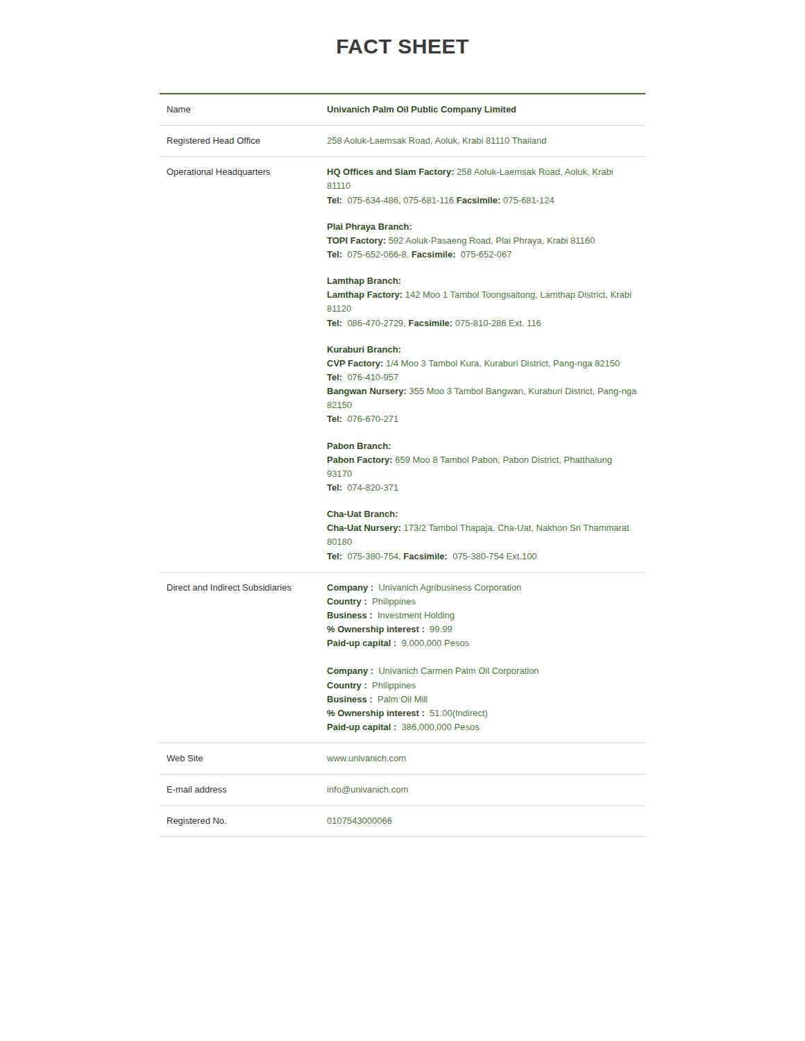FACT SHEET
| Name | Univanich Palm Oil Public Company Limited |
| Registered Head Office | 258 Aoluk-Laemsak Road, Aoluk, Krabi 81110 Thailand |
| Operational Headquarters | HQ Offices and Siam Factory: 258 Aoluk-Laemsak Road, Aoluk, Krabi 81110 Tel: 075-634-486, 075-681-116 Facsimile: 075-681-124 Plai Phraya Branch: TOPI Factory: 592 Aoluk-Pasaeng Road, Plai Phraya, Krabi 81160 Tel: 075-652-066-8, Facsimile: 075-652-067 Lamthap Branch: Lamthap Factory: 142 Moo 1 Tambol Toongsaitong, Lamthap District, Krabi 81120 Tel: 086-470-2729, Facsimile: 075-810-286 Ext. 116 Kuraburi Branch: CVP Factory: 1/4 Moo 3 Tambol Kura, Kuraburi District, Pang-nga 82150 Tel: 076-410-957 Bangwan Nursery: 355 Moo 3 Tambol Bangwan, Kuraburi District, Pang-nga 82150 Tel: 076-670-271 Pabon Branch: Pabon Factory: 659 Moo 8 Tambol Pabon, Pabon District, Phatthalung 93170 Tel: 074-820-371 Cha-Uat Branch: Cha-Uat Nursery: 173/2 Tambol Thapaja, Cha-Uat, Nakhon Sri Thammarat 80180 Tel: 075-380-754, Facsimile: 075-380-754 Ext.100 |
| Direct and Indirect Subsidiaries | Company : Univanich Agribusiness Corporation Country : Philippines Business : Investment Holding % Ownership interest : 99.99 Paid-up capital : 9,000,000 Pesos Company : Univanich Carmen Palm Oil Corporation Country : Philippines Business : Palm Oil Mill % Ownership interest : 51.00(Indirect) Paid-up capital : 386,000,000 Pesos |
| Web Site | www.univanich.com |
| E-mail address | info@univanich.com |
| Registered No. | 0107543000066 |